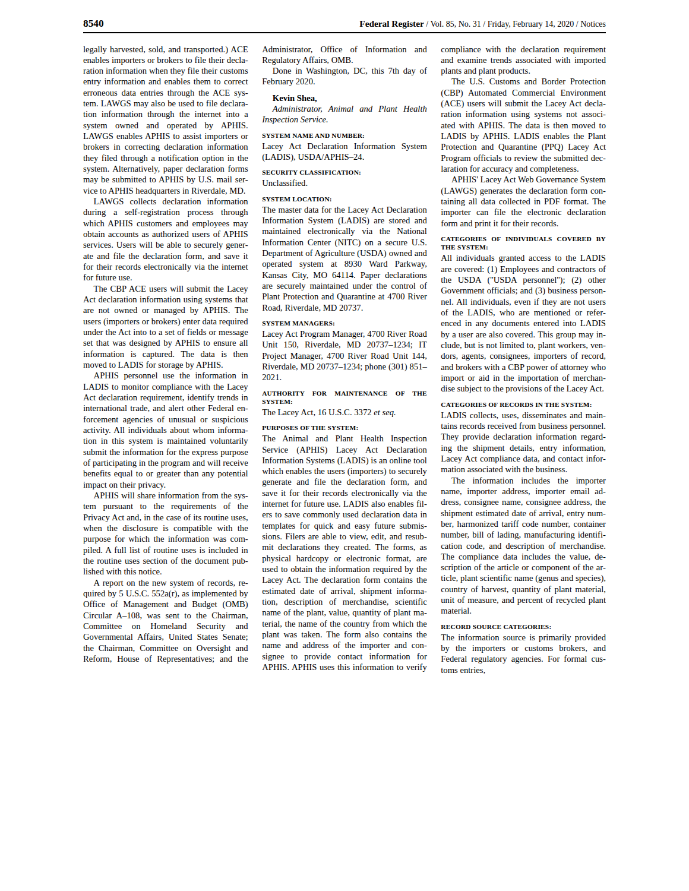8540
Federal Register / Vol. 85, No. 31 / Friday, February 14, 2020 / Notices
legally harvested, sold, and transported.) ACE enables importers or brokers to file their declaration information when they file their customs entry information and enables them to correct erroneous data entries through the ACE system. LAWGS may also be used to file declaration information through the internet into a system owned and operated by APHIS. LAWGS enables APHIS to assist importers or brokers in correcting declaration information they filed through a notification option in the system. Alternatively, paper declaration forms may be submitted to APHIS by U.S. mail service to APHIS headquarters in Riverdale, MD.
LAWGS collects declaration information during a self-registration process through which APHIS customers and employees may obtain accounts as authorized users of APHIS services. Users will be able to securely generate and file the declaration form, and save it for their records electronically via the internet for future use.
The CBP ACE users will submit the Lacey Act declaration information using systems that are not owned or managed by APHIS. The users (importers or brokers) enter data required under the Act into to a set of fields or message set that was designed by APHIS to ensure all information is captured. The data is then moved to LADIS for storage by APHIS.
APHIS personnel use the information in LADIS to monitor compliance with the Lacey Act declaration requirement, identify trends in international trade, and alert other Federal enforcement agencies of unusual or suspicious activity. All individuals about whom information in this system is maintained voluntarily submit the information for the express purpose of participating in the program and will receive benefits equal to or greater than any potential impact on their privacy.
APHIS will share information from the system pursuant to the requirements of the Privacy Act and, in the case of its routine uses, when the disclosure is compatible with the purpose for which the information was compiled. A full list of routine uses is included in the routine uses section of the document published with this notice.
A report on the new system of records, required by 5 U.S.C. 552a(r), as implemented by Office of Management and Budget (OMB) Circular A–108, was sent to the Chairman, Committee on Homeland Security and Governmental Affairs, United States Senate; the Chairman, Committee on Oversight and Reform, House of Representatives; and the Administrator, Office of Information and Regulatory Affairs, OMB.
Done in Washington, DC, this 7th day of February 2020.
Kevin Shea,
Administrator, Animal and Plant Health Inspection Service.
System Name and Number:
Lacey Act Declaration Information System (LADIS), USDA/APHIS–24.
Security Classification:
Unclassified.
System Location:
The master data for the Lacey Act Declaration Information System (LADIS) are stored and maintained electronically via the National Information Center (NITC) on a secure U.S. Department of Agriculture (USDA) owned and operated system at 8930 Ward Parkway, Kansas City, MO 64114. Paper declarations are securely maintained under the control of Plant Protection and Quarantine at 4700 River Road, Riverdale, MD 20737.
System Managers:
Lacey Act Program Manager, 4700 River Road Unit 150, Riverdale, MD 20737–1234; IT Project Manager, 4700 River Road Unit 144, Riverdale, MD 20737–1234; phone (301) 851–2021.
Authority for Maintenance of the System:
The Lacey Act, 16 U.S.C. 3372 et seq.
Purposes of the System:
The Animal and Plant Health Inspection Service (APHIS) Lacey Act Declaration Information Systems (LADIS) is an online tool which enables the users (importers) to securely generate and file the declaration form, and save it for their records electronically via the internet for future use. LADIS also enables filers to save commonly used declaration data in templates for quick and easy future submissions. Filers are able to view, edit, and resubmit declarations they created. The forms, as physical hardcopy or electronic format, are used to obtain the information required by the Lacey Act. The declaration form contains the estimated date of arrival, shipment information, description of merchandise, scientific name of the plant, value, quantity of plant material, the name of the country from which the plant was taken. The form also contains the name and address of the importer and consignee to provide contact information for APHIS. APHIS uses this information to verify compliance with the declaration requirement and examine trends associated with imported plants and plant products.
The U.S. Customs and Border Protection (CBP) Automated Commercial Environment (ACE) users will submit the Lacey Act declaration information using systems not associated with APHIS. The data is then moved to LADIS by APHIS. LADIS enables the Plant Protection and Quarantine (PPQ) Lacey Act Program officials to review the submitted declaration for accuracy and completeness.
APHIS' Lacey Act Web Governance System (LAWGS) generates the declaration form containing all data collected in PDF format. The importer can file the electronic declaration form and print it for their records.
Categories of Individuals Covered by the System:
All individuals granted access to the LADIS are covered: (1) Employees and contractors of the USDA (''USDA personnel''); (2) other Government officials; and (3) business personnel. All individuals, even if they are not users of the LADIS, who are mentioned or referenced in any documents entered into LADIS by a user are also covered. This group may include, but is not limited to, plant workers, vendors, agents, consignees, importers of record, and brokers with a CBP power of attorney who import or aid in the importation of merchandise subject to the provisions of the Lacey Act.
Categories of Records in the System:
LADIS collects, uses, disseminates and maintains records received from business personnel. They provide declaration information regarding the shipment details, entry information, Lacey Act compliance data, and contact information associated with the business.
The information includes the importer name, importer address, importer email address, consignee name, consignee address, the shipment estimated date of arrival, entry number, harmonized tariff code number, container number, bill of lading, manufacturing identification code, and description of merchandise. The compliance data includes the value, description of the article or component of the article, plant scientific name (genus and species), country of harvest, quantity of plant material, unit of measure, and percent of recycled plant material.
Record Source Categories:
The information source is primarily provided by the importers or customs brokers, and Federal regulatory agencies. For formal customs entries,